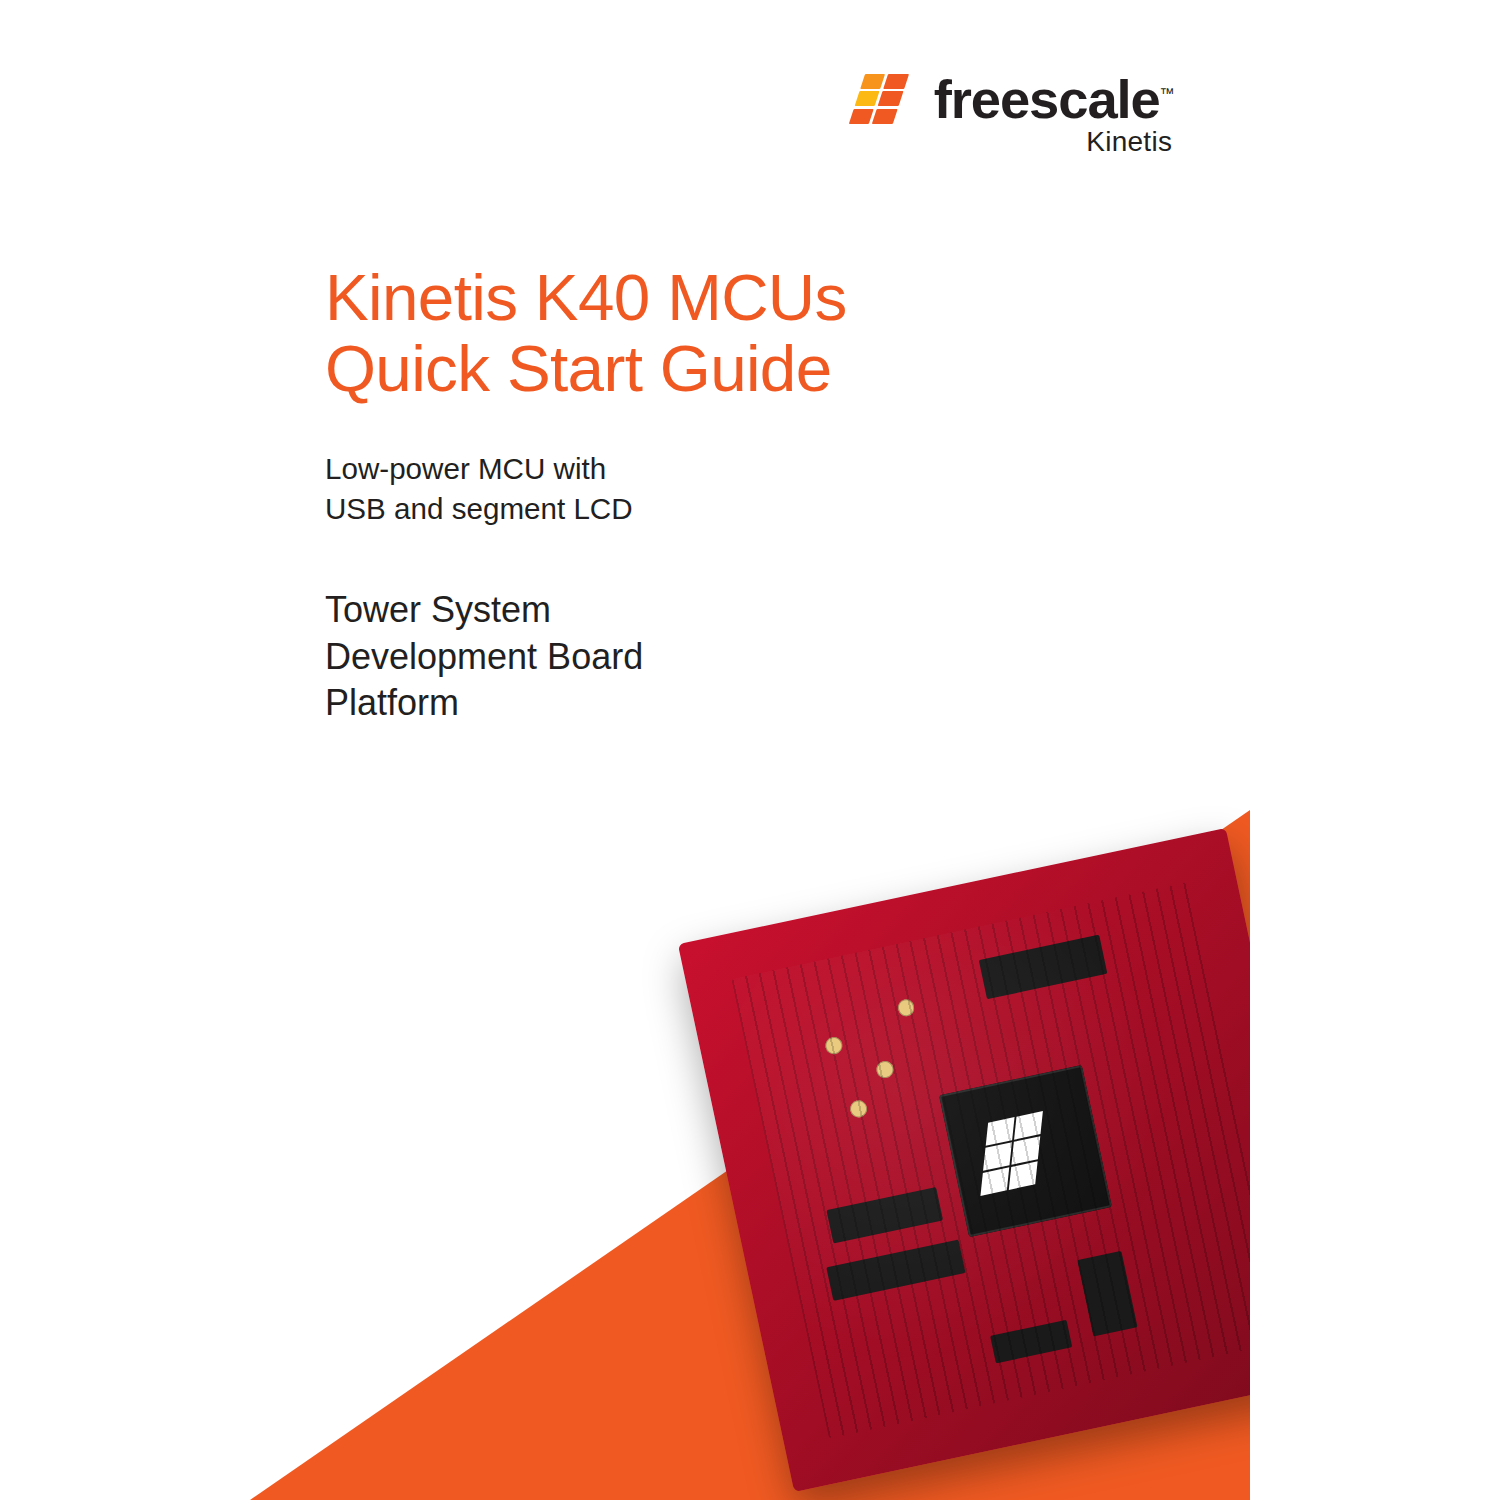freescale™
Kinetis
Kinetis K40 MCUs
Quick Start Guide
Low-power MCU with
USB and segment LCD
Tower System
Development Board
Platform